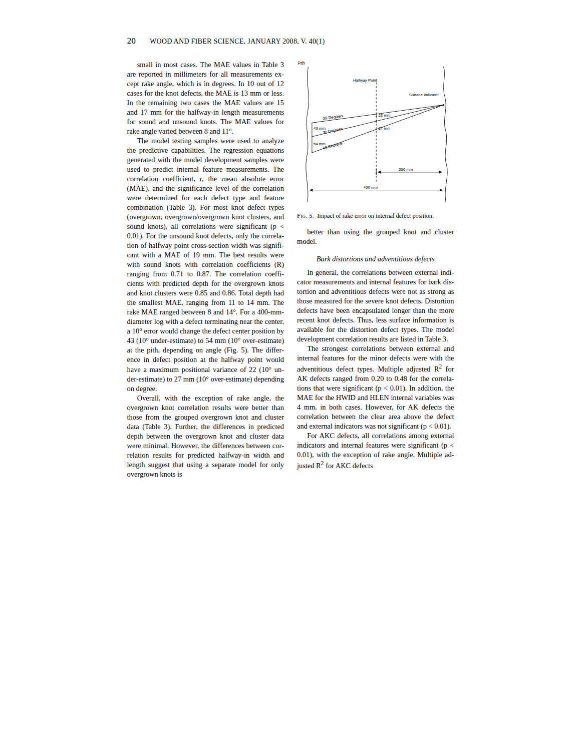20
WOOD AND FIBER SCIENCE, JANUARY 2008, V. 40(1)
small in most cases. The MAE values in Table 3 are reported in millimeters for all measurements except rake angle, which is in degrees. In 10 out of 12 cases for the knot defects, the MAE is 13 mm or less. In the remaining two cases the MAE values are 15 and 17 mm for the halfway-in length measurements for sound and unsound knots. The MAE values for rake angle varied between 8 and 11°.
The model testing samples were used to analyze the predictive capabilities. The regression equations generated with the model development samples were used to predict internal feature measurements. The correlation coefficient, r, the mean absolute error (MAE), and the significance level of the correlation were determined for each defect type and feature combination (Table 3). For most knot defect types (overgrown, overgrown/overgrown knot clusters, and sound knots), all correlations were significant (p < 0.01). For the unsound knot defects, only the correlation of halfway point cross-section width was significant with a MAE of 19 mm. The best results were with sound knots with correlation coefficients (R) ranging from 0.71 to 0.87. The correlation coefficients with predicted depth for the overgrown knots and knot clusters were 0.85 and 0.86. Total depth had the smallest MAE, ranging from 11 to 14 mm. The rake MAE ranged between 8 and 14°. For a 400-mm-diameter log with a defect terminating near the center, a 10° error would change the defect center position by 43 (10° under-estimate) to 54 mm (10° over-estimate) at the pith, depending on angle (Fig. 5). The difference in defect position at the halfway point would have a maximum positional variance of 22 (10° under-estimate) to 27 mm (10° over-estimate) depending on degree.
Overall, with the exception of rake angle, the overgrown knot correlation results were better than those from the grouped overgrown knot and cluster data (Table 3). Further, the differences in predicted depth between the overgrown knot and cluster data were minimal. However, the differences between correlation results for predicted halfway-in width and length suggest that using a separate model for only overgrown knots is
Pith Halfway Point Surface Indicator 20 Degrees 30 Degrees 40 Degrees 43 mm 54 mm 22 mm 27 mm 200 mm 400 mm
Fig. 5. Impact of rake error on internal defect position.
better than using the grouped knot and cluster model.
Bark distortions and adventitious defects
In general, the correlations between external indicator measurements and internal features for bark distortion and adventitious defects were not as strong as those measured for the severe knot defects. Distortion defects have been encapsulated longer than the more recent knot defects. Thus, less surface information is available for the distortion defect types. The model development correlation results are listed in Table 3.
The strongest correlations between external and internal features for the minor defects were with the adventitious defect types. Multiple adjusted R2 for AK defects ranged from 0.20 to 0.48 for the correlations that were significant (p < 0.01). In addition, the MAE for the HWID and HLEN internal variables was 4 mm, in both cases. However, for AK defects the correlation between the clear area above the defect and external indicators was not significant (p < 0.01).
For AKC defects, all correlations among external indicators and internal features were significant (p < 0.01), with the exception of rake angle. Multiple adjusted R2 for AKC defects